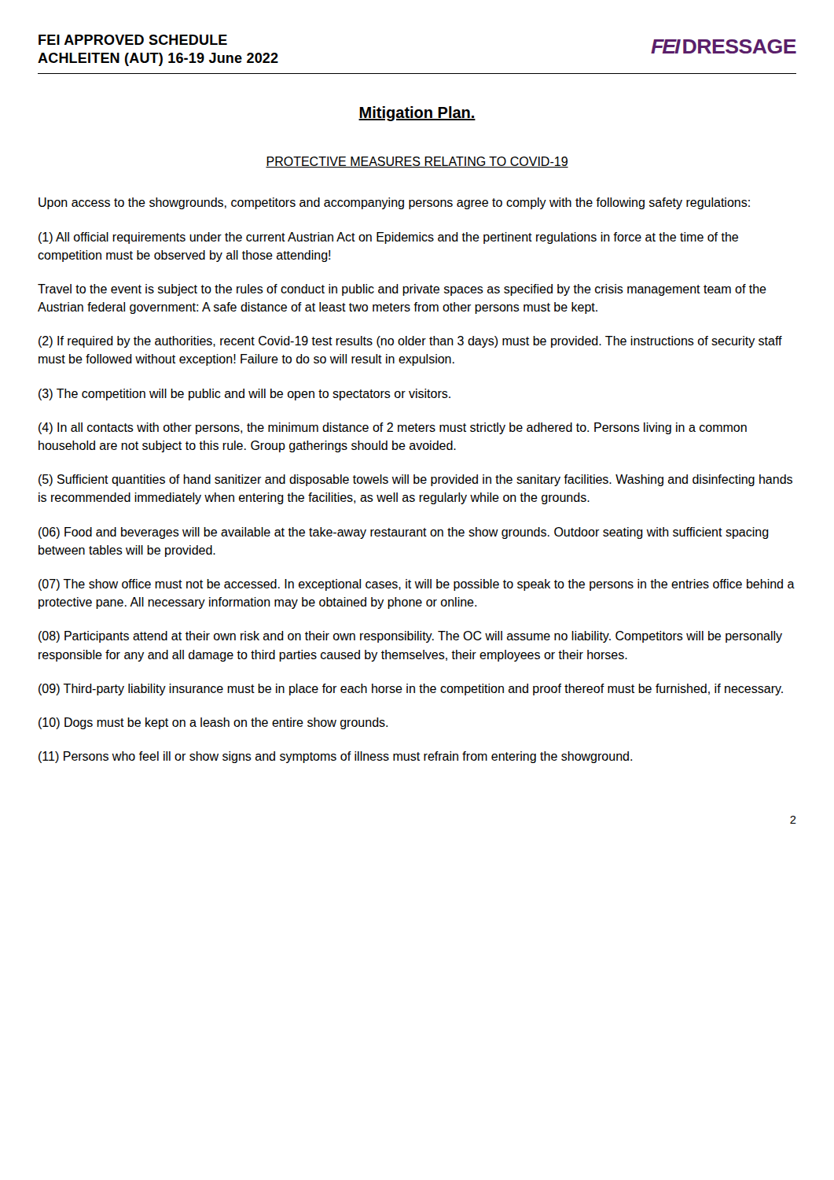FEI APPROVED SCHEDULE
ACHLEITEN (AUT) 16-19 June 2022
FEIDRESSAGE
Mitigation Plan.
PROTECTIVE MEASURES RELATING TO COVID-19
Upon access to the showgrounds, competitors and accompanying persons agree to comply with the following safety regulations:
(1) All official requirements under the current Austrian Act on Epidemics and the pertinent regulations in force at the time of the competition must be observed by all those attending!
Travel to the event is subject to the rules of conduct in public and private spaces as specified by the crisis management team of the Austrian federal government: A safe distance of at least two meters from other persons must be kept.
(2) If required by the authorities, recent Covid-19 test results (no older than 3 days) must be provided. The instructions of security staff must be followed without exception! Failure to do so will result in expulsion.
(3) The competition will be public and will be open to spectators or visitors.
(4) In all contacts with other persons, the minimum distance of 2 meters must strictly be adhered to. Persons living in a common household are not subject to this rule. Group gatherings should be avoided.
(5) Sufficient quantities of hand sanitizer and disposable towels will be provided in the sanitary facilities. Washing and disinfecting hands is recommended immediately when entering the facilities, as well as regularly while on the grounds.
(06) Food and beverages will be available at the take-away restaurant on the show grounds. Outdoor seating with sufficient spacing between tables will be provided.
(07) The show office must not be accessed. In exceptional cases, it will be possible to speak to the persons in the entries office behind a protective pane. All necessary information may be obtained by phone or online.
(08) Participants attend at their own risk and on their own responsibility. The OC will assume no liability. Competitors will be personally responsible for any and all damage to third parties caused by themselves, their employees or their horses.
(09) Third-party liability insurance must be in place for each horse in the competition and proof thereof must be furnished, if necessary.
(10) Dogs must be kept on a leash on the entire show grounds.
(11) Persons who feel ill or show signs and symptoms of illness must refrain from entering the showground.
2